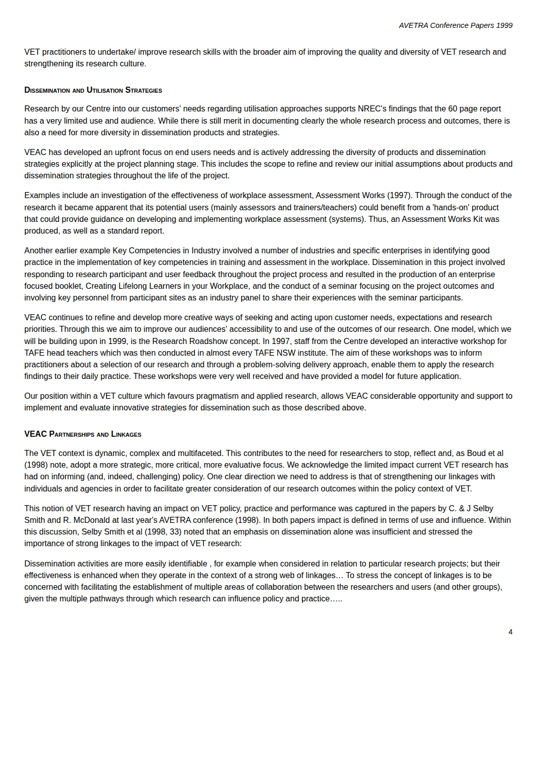AVETRA Conference Papers 1999
VET practitioners to undertake/ improve research skills with the broader aim of improving the quality and diversity of VET research and strengthening its research culture.
Dissemination and Utilisation Strategies
Research by our Centre into our customers' needs regarding utilisation approaches supports NREC's findings that the 60 page report has a very limited use and audience. While there is still merit in documenting clearly the whole research process and outcomes, there is also a need for more diversity in dissemination products and strategies.
VEAC has developed an upfront focus on end users needs and is actively addressing the diversity of products and dissemination strategies explicitly at the project planning stage. This includes the scope to refine and review our initial assumptions about products and dissemination strategies throughout the life of the project.
Examples include an investigation of the effectiveness of workplace assessment, Assessment Works (1997). Through the conduct of the research it became apparent that its potential users (mainly assessors and trainers/teachers) could benefit from a 'hands-on' product that could provide guidance on developing and implementing workplace assessment (systems). Thus, an Assessment Works Kit was produced, as well as a standard report.
Another earlier example Key Competencies in Industry involved a number of industries and specific enterprises in identifying good practice in the implementation of key competencies in training and assessment in the workplace. Dissemination in this project involved responding to research participant and user feedback throughout the project process and resulted in the production of an enterprise focused booklet, Creating Lifelong Learners in your Workplace, and the conduct of a seminar focusing on the project outcomes and involving key personnel from participant sites as an industry panel to share their experiences with the seminar participants.
VEAC continues to refine and develop more creative ways of seeking and acting upon customer needs, expectations and research priorities. Through this we aim to improve our audiences' accessibility to and use of the outcomes of our research. One model, which we will be building upon in 1999, is the Research Roadshow concept. In 1997, staff from the Centre developed an interactive workshop for TAFE head teachers which was then conducted in almost every TAFE NSW institute. The aim of these workshops was to inform practitioners about a selection of our research and through a problem-solving delivery approach, enable them to apply the research findings to their daily practice. These workshops were very well received and have provided a model for future application.
Our position within a VET culture which favours pragmatism and applied research, allows VEAC considerable opportunity and support to implement and evaluate innovative strategies for dissemination such as those described above.
VEAC Partnerships and Linkages
The VET context is dynamic, complex and multifaceted. This contributes to the need for researchers to stop, reflect and, as Boud et al (1998) note, adopt a more strategic, more critical, more evaluative focus. We acknowledge the limited impact current VET research has had on informing (and, indeed, challenging) policy. One clear direction we need to address is that of strengthening our linkages with individuals and agencies in order to facilitate greater consideration of our research outcomes within the policy context of VET.
This notion of VET research having an impact on VET policy, practice and performance was captured in the papers by C. & J Selby Smith and R. McDonald at last year's AVETRA conference (1998). In both papers impact is defined in terms of use and influence. Within this discussion, Selby Smith et al (1998, 33) noted that an emphasis on dissemination alone was insufficient and stressed the importance of strong linkages to the impact of VET research:
Dissemination activities are more easily identifiable , for example when considered in relation to particular research projects; but their effectiveness is enhanced when they operate in the context of a strong web of linkages… To stress the concept of linkages is to be concerned with facilitating the establishment of multiple areas of collaboration between the researchers and users (and other groups), given the multiple pathways through which research can influence policy and practice…..
4